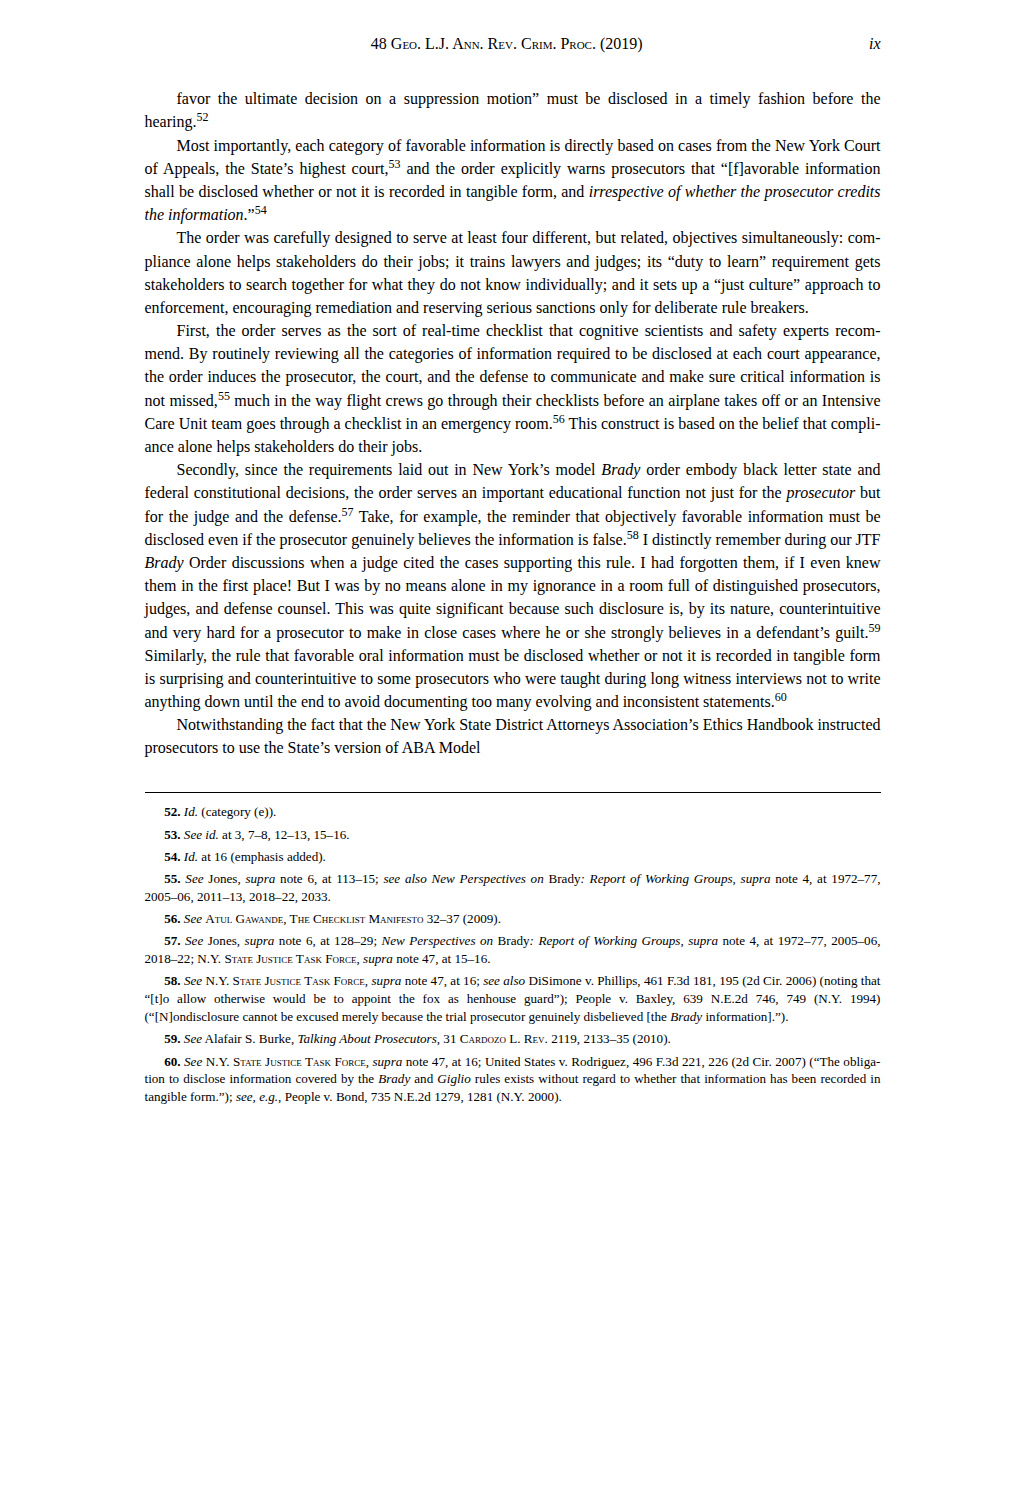48 Geo. L.J. Ann. Rev. Crim. Proc. (2019) ix
favor the ultimate decision on a suppression motion” must be disclosed in a timely fashion before the hearing.52
Most importantly, each category of favorable information is directly based on cases from the New York Court of Appeals, the State’s highest court,53 and the order explicitly warns prosecutors that “[f]avorable information shall be disclosed whether or not it is recorded in tangible form, and irrespective of whether the prosecutor credits the information.”54
The order was carefully designed to serve at least four different, but related, objectives simultaneously: compliance alone helps stakeholders do their jobs; it trains lawyers and judges; its “duty to learn” requirement gets stakeholders to search together for what they do not know individually; and it sets up a “just culture” approach to enforcement, encouraging remediation and reserving serious sanctions only for deliberate rule breakers.
First, the order serves as the sort of real-time checklist that cognitive scientists and safety experts recommend. By routinely reviewing all the categories of information required to be disclosed at each court appearance, the order induces the prosecutor, the court, and the defense to communicate and make sure critical information is not missed,55 much in the way flight crews go through their checklists before an airplane takes off or an Intensive Care Unit team goes through a checklist in an emergency room.56 This construct is based on the belief that compliance alone helps stakeholders do their jobs.
Secondly, since the requirements laid out in New York’s model Brady order embody black letter state and federal constitutional decisions, the order serves an important educational function not just for the prosecutor but for the judge and the defense.57 Take, for example, the reminder that objectively favorable information must be disclosed even if the prosecutor genuinely believes the information is false.58 I distinctly remember during our JTF Brady Order discussions when a judge cited the cases supporting this rule. I had forgotten them, if I even knew them in the first place! But I was by no means alone in my ignorance in a room full of distinguished prosecutors, judges, and defense counsel. This was quite significant because such disclosure is, by its nature, counterintuitive and very hard for a prosecutor to make in close cases where he or she strongly believes in a defendant’s guilt.59 Similarly, the rule that favorable oral information must be disclosed whether or not it is recorded in tangible form is surprising and counterintuitive to some prosecutors who were taught during long witness interviews not to write anything down until the end to avoid documenting too many evolving and inconsistent statements.60
Notwithstanding the fact that the New York State District Attorneys Association’s Ethics Handbook instructed prosecutors to use the State’s version of ABA Model
52. Id. (category (e)).
53. See id. at 3, 7–8, 12–13, 15–16.
54. Id. at 16 (emphasis added).
55. See Jones, supra note 6, at 113–15; see also New Perspectives on Brady: Report of Working Groups, supra note 4, at 1972–77, 2005–06, 2011–13, 2018–22, 2033.
56. See Atul Gawande, The Checklist Manifesto 32–37 (2009).
57. See Jones, supra note 6, at 128–29; New Perspectives on Brady: Report of Working Groups, supra note 4, at 1972–77, 2005–06, 2018–22; N.Y. State Justice Task Force, supra note 47, at 15–16.
58. See N.Y. State Justice Task Force, supra note 47, at 16; see also DiSimone v. Phillips, 461 F.3d 181, 195 (2d Cir. 2006) (noting that “[t]o allow otherwise would be to appoint the fox as henhouse guard”); People v. Baxley, 639 N.E.2d 746, 749 (N.Y. 1994) (“[N]ondisclosure cannot be excused merely because the trial prosecutor genuinely disbelieved [the Brady information].”).
59. See Alafair S. Burke, Talking About Prosecutors, 31 Cardozo L. Rev. 2119, 2133–35 (2010).
60. See N.Y. State Justice Task Force, supra note 47, at 16; United States v. Rodriguez, 496 F.3d 221, 226 (2d Cir. 2007) (“The obligation to disclose information covered by the Brady and Giglio rules exists without regard to whether that information has been recorded in tangible form.”); see, e.g., People v. Bond, 735 N.E.2d 1279, 1281 (N.Y. 2000).